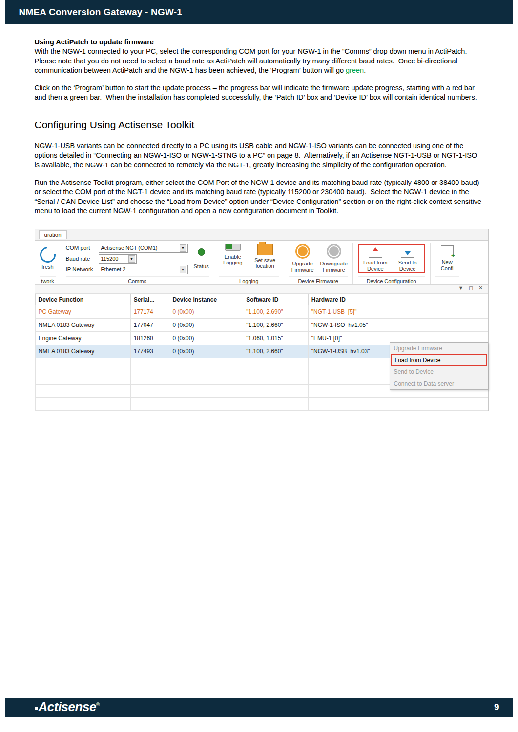NMEA Conversion Gateway - NGW-1
Using ActiPatch to update firmware
With the NGW-1 connected to your PC, select the corresponding COM port for your NGW-1 in the “Comms” drop down menu in ActiPatch. Please note that you do not need to select a baud rate as ActiPatch will automatically try many different baud rates. Once bi-directional communication between ActiPatch and the NGW-1 has been achieved, the ‘Program’ button will go green.
Click on the ‘Program’ button to start the update process – the progress bar will indicate the firmware update progress, starting with a red bar and then a green bar. When the installation has completed successfully, the ‘Patch ID’ box and ‘Device ID’ box will contain identical numbers.
Configuring Using Actisense Toolkit
NGW-1-USB variants can be connected directly to a PC using its USB cable and NGW-1-ISO variants can be connected using one of the options detailed in “Connecting an NGW-1-ISO or NGW-1-STNG to a PC” on page 8. Alternatively, if an Actisense NGT-1-USB or NGT-1-ISO is available, the NGW-1 can be connected to remotely via the NGT-1, greatly increasing the simplicity of the configuration operation.
Run the Actisense Toolkit program, either select the COM Port of the NGW-1 device and its matching baud rate (typically 4800 or 38400 baud) or select the COM port of the NGT-1 device and its matching baud rate (typically 115200 or 230400 baud). Select the NGW-1 device in the “Serial / CAN Device List” and choose the “Load from Device” option under “Device Configuration” section or on the right-click context sensitive menu to load the current NGW-1 configuration and open a new configuration document in Toolkit.
uration
fresh
twork
COM port Actisense NGT (COM1)▼
Baud rate 115200▼
IP Network Ethernet 2▼
Status
Comms
Enable
Logging
Set save
location
Logging
Upgrade
Firmware
Downgrade
Firmware
Device Firmware
Load from
Device
Send to
Device
Device Configuration
New
Confi
▼ ◻ ✕
| Device Function | Serial... | Device Instance | Software ID | Hardware ID | |
| --- | --- | --- | --- | --- | --- |
| PC Gateway | 177174 | 0 (0x00) | "1.100, 2.690" | "NGT-1-USB [5]" | |
| NMEA 0183 Gateway | 177047 | 0 (0x00) | "1.100, 2.660" | "NGW-1-ISO hv1.05" | |
| Engine Gateway | 181260 | 0 (0x00) | "1.060, 1.015" | "EMU-1 [0]" | |
| NMEA 0183 Gateway | 177493 | 0 (0x00) | "1.100, 2.660" | "NGW-1-USB hv1.03" | |
Upgrade Firmware
Load from Device
Send to Device
Connect to Data server
Actisense®
9